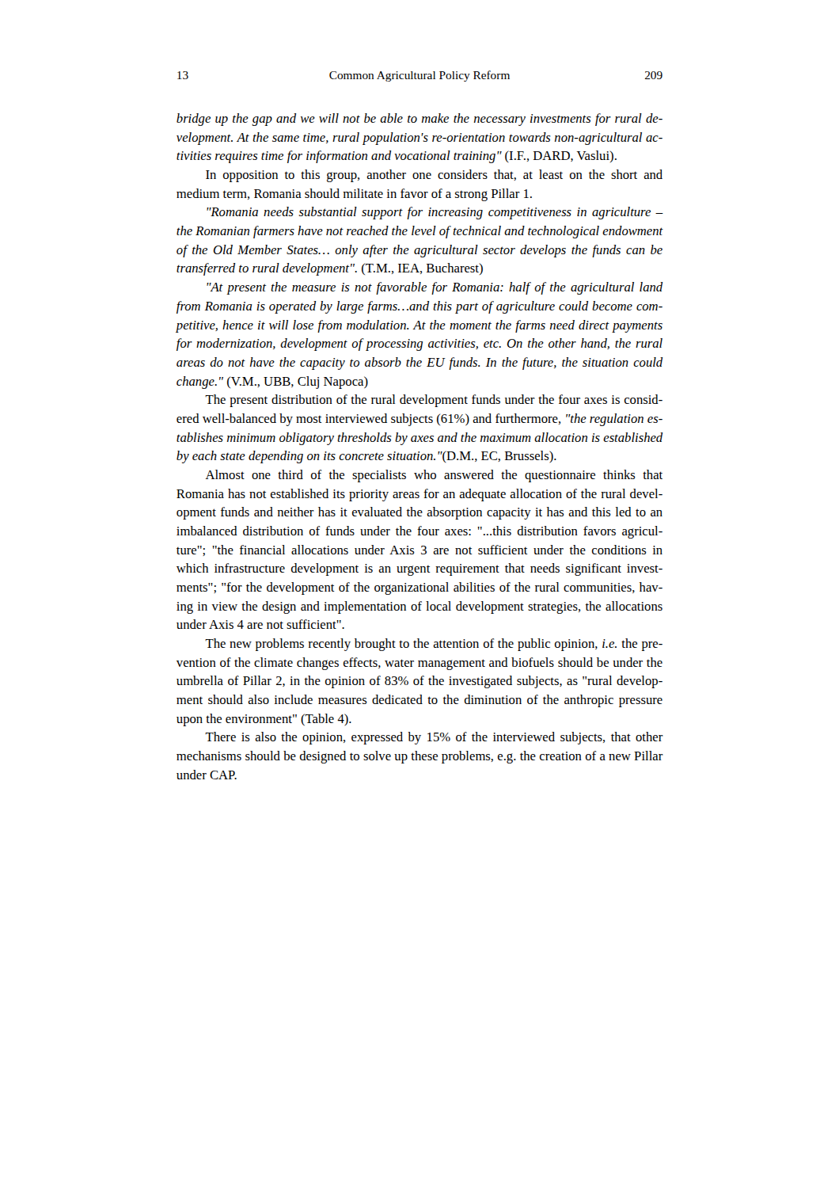13 Common Agricultural Policy Reform 209
bridge up the gap and we will not be able to make the necessary investments for rural development. At the same time, rural population's re-orientation towards non-agricultural activities requires time for information and vocational training" (I.F., DARD, Vaslui).
In opposition to this group, another one considers that, at least on the short and medium term, Romania should militate in favor of a strong Pillar 1.
"Romania needs substantial support for increasing competitiveness in agriculture – the Romanian farmers have not reached the level of technical and technological endowment of the Old Member States… only after the agricultural sector develops the funds can be transferred to rural development". (T.M., IEA, Bucharest)
"At present the measure is not favorable for Romania: half of the agricultural land from Romania is operated by large farms…and this part of agriculture could become competitive, hence it will lose from modulation. At the moment the farms need direct payments for modernization, development of processing activities, etc. On the other hand, the rural areas do not have the capacity to absorb the EU funds. In the future, the situation could change." (V.M., UBB, Cluj Napoca)
The present distribution of the rural development funds under the four axes is considered well-balanced by most interviewed subjects (61%) and furthermore, "the regulation establishes minimum obligatory thresholds by axes and the maximum allocation is established by each state depending on its concrete situation."(D.M., EC, Brussels).
Almost one third of the specialists who answered the questionnaire thinks that Romania has not established its priority areas for an adequate allocation of the rural development funds and neither has it evaluated the absorption capacity it has and this led to an imbalanced distribution of funds under the four axes: "...this distribution favors agriculture"; "the financial allocations under Axis 3 are not sufficient under the conditions in which infrastructure development is an urgent requirement that needs significant investments"; "for the development of the organizational abilities of the rural communities, having in view the design and implementation of local development strategies, the allocations under Axis 4 are not sufficient".
The new problems recently brought to the attention of the public opinion, i.e. the prevention of the climate changes effects, water management and biofuels should be under the umbrella of Pillar 2, in the opinion of 83% of the investigated subjects, as "rural development should also include measures dedicated to the diminution of the anthropic pressure upon the environment" (Table 4).
There is also the opinion, expressed by 15% of the interviewed subjects, that other mechanisms should be designed to solve up these problems, e.g. the creation of a new Pillar under CAP.